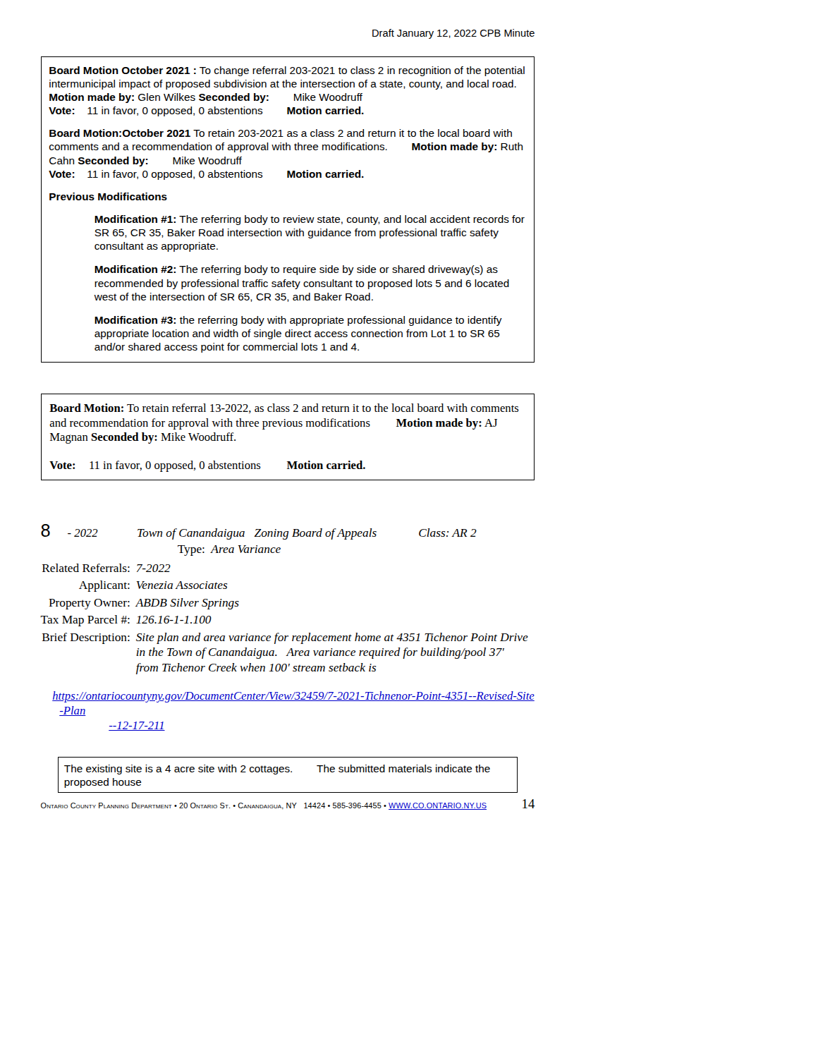Draft January 12, 2022 CPB Minute
Board Motion October 2021 : To change referral 203-2021 to class 2 in recognition of the potential intermunicipal impact of proposed subdivision at the intersection of a state, county, and local road. Motion made by: Glen Wilkes Seconded by: Mike Woodruff
Vote: 11 in favor, 0 opposed, 0 abstentions Motion carried.
Board Motion:October 2021 To retain 203-2021 as a class 2 and return it to the local board with comments and a recommendation of approval with three modifications. Motion made by: Ruth Cahn Seconded by: Mike Woodruff
Vote: 11 in favor, 0 opposed, 0 abstentions Motion carried.
Previous Modifications
Modification #1: The referring body to review state, county, and local accident records for SR 65, CR 35, Baker Road intersection with guidance from professional traffic safety consultant as appropriate.
Modification #2: The referring body to require side by side or shared driveway(s) as recommended by professional traffic safety consultant to proposed lots 5 and 6 located west of the intersection of SR 65, CR 35, and Baker Road.
Modification #3: the referring body with appropriate professional guidance to identify appropriate location and width of single direct access connection from Lot 1 to SR 65 and/or shared access point for commercial lots 1 and 4.
Board Motion: To retain referral 13-2022, as class 2 and return it to the local board with comments and recommendation for approval with three previous modifications Motion made by: AJ Magnan Seconded by: Mike Woodruff.
Vote: 11 in favor, 0 opposed, 0 abstentions Motion carried.
8 - 2022 Town of Canandaigua Zoning Board of Appeals Class: AR 2
Type: Area Variance
| Related Referrals: | 7-2022 |
| Applicant: | Venezia Associates |
| Property Owner: | ABDB Silver Springs |
| Tax Map Parcel #: | 126.16-1-1.100 |
| Brief Description: | Site plan and area variance for replacement home at 4351 Tichenor Point Drive in the Town of Canandaigua. Area variance required for building/pool 37' from Tichenor Creek when 100' stream setback is |
https://ontariocountyny.gov/DocumentCenter/View/32459/7-2021-Tichnenor-Point-4351--Revised-Site-Plan--12-17-211
The existing site is a 4 acre site with 2 cottages. The submitted materials indicate the proposed house
Ontario County Planning Department • 20 Ontario St. • Canandaigua, NY 14424 • 585-396-4455 • WWW.CO.ONTARIO.NY.US 14